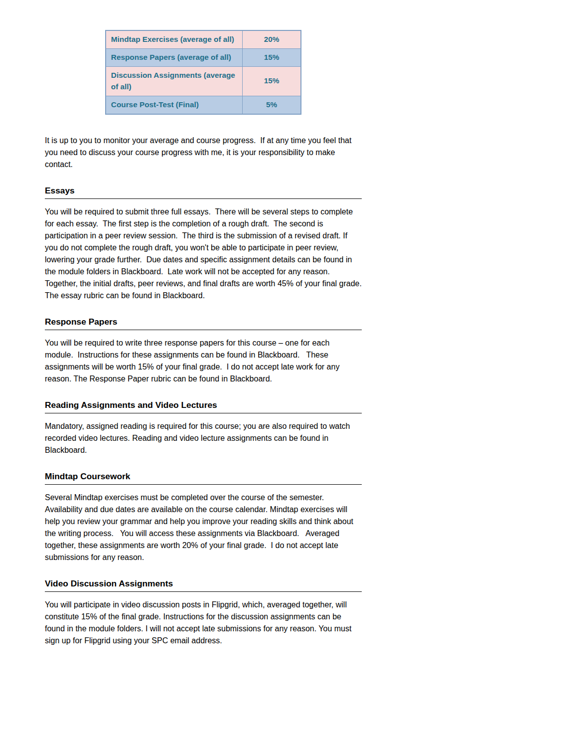| Mindtap Exercises (average of all) | 20% |
| Response Papers (average of all) | 15% |
| Discussion Assignments (average of all) | 15% |
| Course Post-Test (Final) | 5% |
It is up to you to monitor your average and course progress. If at any time you feel that you need to discuss your course progress with me, it is your responsibility to make contact.
Essays
You will be required to submit three full essays. There will be several steps to complete for each essay. The first step is the completion of a rough draft. The second is participation in a peer review session. The third is the submission of a revised draft. If you do not complete the rough draft, you won't be able to participate in peer review, lowering your grade further. Due dates and specific assignment details can be found in the module folders in Blackboard. Late work will not be accepted for any reason. Together, the initial drafts, peer reviews, and final drafts are worth 45% of your final grade. The essay rubric can be found in Blackboard.
Response Papers
You will be required to write three response papers for this course – one for each module. Instructions for these assignments can be found in Blackboard. These assignments will be worth 15% of your final grade. I do not accept late work for any reason. The Response Paper rubric can be found in Blackboard.
Reading Assignments and Video Lectures
Mandatory, assigned reading is required for this course; you are also required to watch recorded video lectures. Reading and video lecture assignments can be found in Blackboard.
Mindtap Coursework
Several Mindtap exercises must be completed over the course of the semester. Availability and due dates are available on the course calendar. Mindtap exercises will help you review your grammar and help you improve your reading skills and think about the writing process. You will access these assignments via Blackboard. Averaged together, these assignments are worth 20% of your final grade. I do not accept late submissions for any reason.
Video Discussion Assignments
You will participate in video discussion posts in Flipgrid, which, averaged together, will constitute 15% of the final grade. Instructions for the discussion assignments can be found in the module folders. I will not accept late submissions for any reason. You must sign up for Flipgrid using your SPC email address.